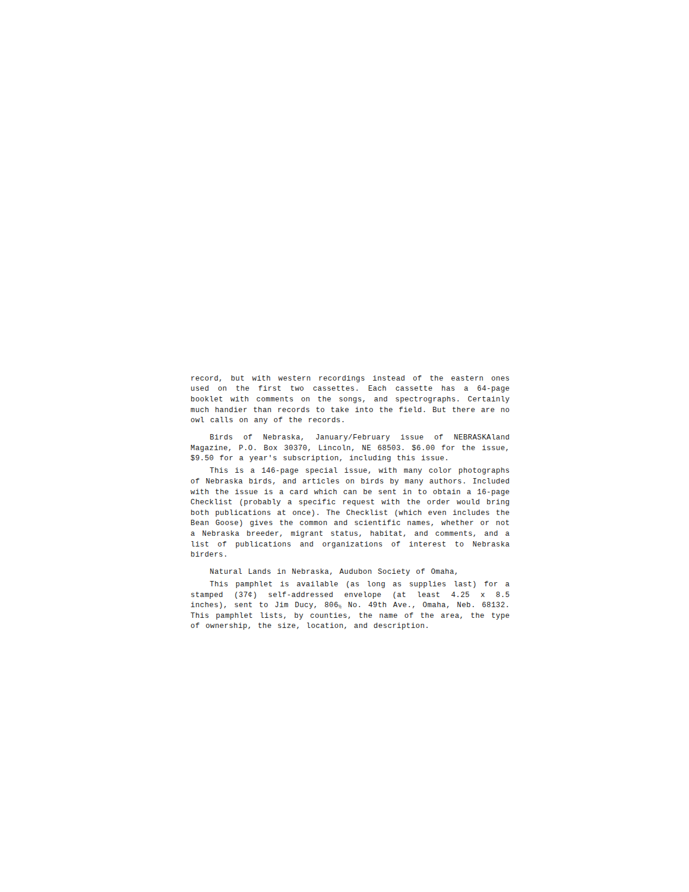record, but with western recordings instead of the eastern ones used on the first two cassettes. Each cassette has a 64-page booklet with comments on the songs, and spectrographs. Certainly much handier than records to take into the field. But there are no owl calls on any of the records.
Birds of Nebraska, January/February issue of NEBRASKAland Magazine, P.O. Box 30370, Lincoln, NE 68503. $6.00 for the issue, $9.50 for a year's subscription, including this issue.
This is a 146-page special issue, with many color photographs of Nebraska birds, and articles on birds by many authors. Included with the issue is a card which can be sent in to obtain a 16-page Checklist (probably a specific request with the order would bring both publications at once). The Checklist (which even includes the Bean Goose) gives the common and scientific names, whether or not a Nebraska breeder, migrant status, habitat, and comments, and a list of publications and organizations of interest to Nebraska birders.
Natural Lands in Nebraska, Audubon Society of Omaha,
This pamphlet is available (as long as supplies last) for a stamped (37¢) self-addressed envelope (at least 4.25 x 8.5 inches), sent to Jim Ducy, 806½ No. 49th Ave., Omaha, Neb. 68132. This pamphlet lists, by counties, the name of the area, the type of ownership, the size, location, and description.